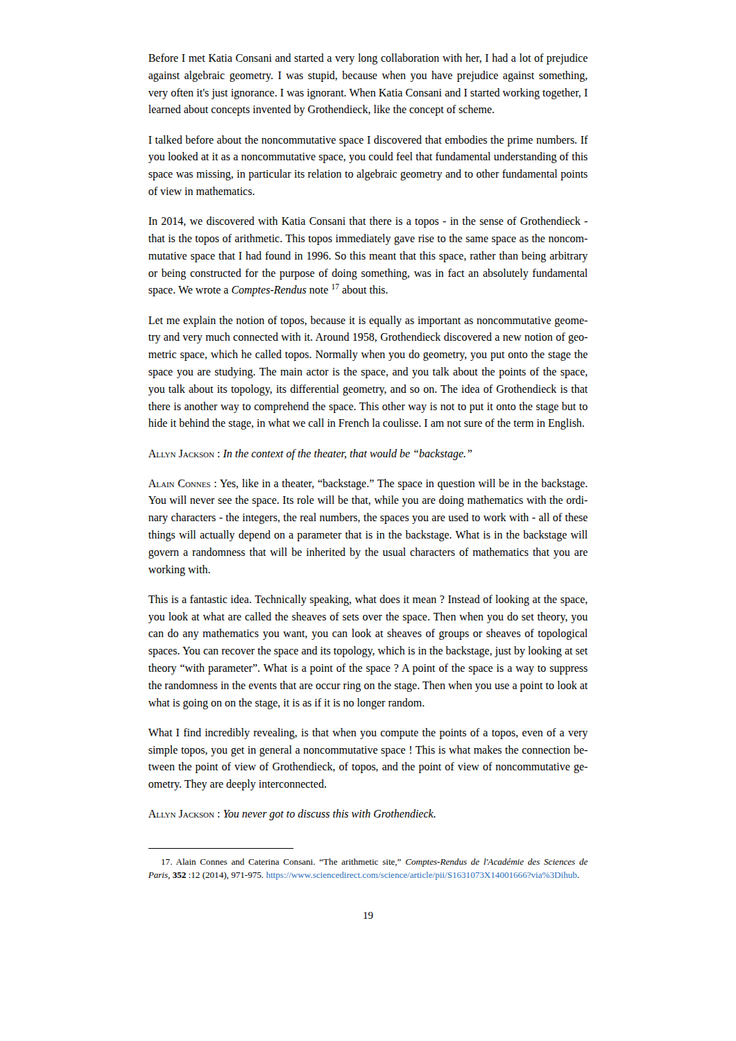Before I met Katia Consani and started a very long collaboration with her, I had a lot of prejudice against algebraic geometry. I was stupid, because when you have prejudice against something, very often it's just ignorance. I was ignorant. When Katia Consani and I started working together, I learned about concepts invented by Grothendieck, like the concept of scheme.
I talked before about the noncommutative space I discovered that embodies the prime numbers. If you looked at it as a noncommutative space, you could feel that fundamental understanding of this space was missing, in particular its relation to algebraic geometry and to other fundamental points of view in mathematics.
In 2014, we discovered with Katia Consani that there is a topos - in the sense of Grothendieck - that is the topos of arithmetic. This topos immediately gave rise to the same space as the noncommutative space that I had found in 1996. So this meant that this space, rather than being arbitrary or being constructed for the purpose of doing something, was in fact an absolutely fundamental space. We wrote a Comptes-Rendus note 17 about this.
Let me explain the notion of topos, because it is equally as important as noncommutative geometry and very much connected with it. Around 1958, Grothendieck discovered a new notion of geometric space, which he called topos. Normally when you do geometry, you put onto the stage the space you are studying. The main actor is the space, and you talk about the points of the space, you talk about its topology, its differential geometry, and so on. The idea of Grothendieck is that there is another way to comprehend the space. This other way is not to put it onto the stage but to hide it behind the stage, in what we call in French la coulisse. I am not sure of the term in English.
Allyn Jackson : In the context of the theater, that would be “backstage.”
Alain Connes : Yes, like in a theater, “backstage.” The space in question will be in the backstage. You will never see the space. Its role will be that, while you are doing mathematics with the ordinary characters - the integers, the real numbers, the spaces you are used to work with - all of these things will actually depend on a parameter that is in the backstage. What is in the backstage will govern a randomness that will be inherited by the usual characters of mathematics that you are working with.
This is a fantastic idea. Technically speaking, what does it mean ? Instead of looking at the space, you look at what are called the sheaves of sets over the space. Then when you do set theory, you can do any mathematics you want, you can look at sheaves of groups or sheaves of topological spaces. You can recover the space and its topology, which is in the backstage, just by looking at set theory “with parameter”. What is a point of the space ? A point of the space is a way to suppress the randomness in the events that are occur ring on the stage. Then when you use a point to look at what is going on on the stage, it is as if it is no longer random.
What I find incredibly revealing, is that when you compute the points of a topos, even of a very simple topos, you get in general a noncommutative space ! This is what makes the connection between the point of view of Grothendieck, of topos, and the point of view of noncommutative geometry. They are deeply interconnected.
Allyn Jackson : You never got to discuss this with Grothendieck.
17. Alain Connes and Caterina Consani. “The arithmetic site,” Comptes-Rendus de l'Académie des Sciences de Paris, 352 :12 (2014), 971-975. https://www.sciencedirect.com/science/article/pii/S1631073X14001666?via%3Dihub.
19